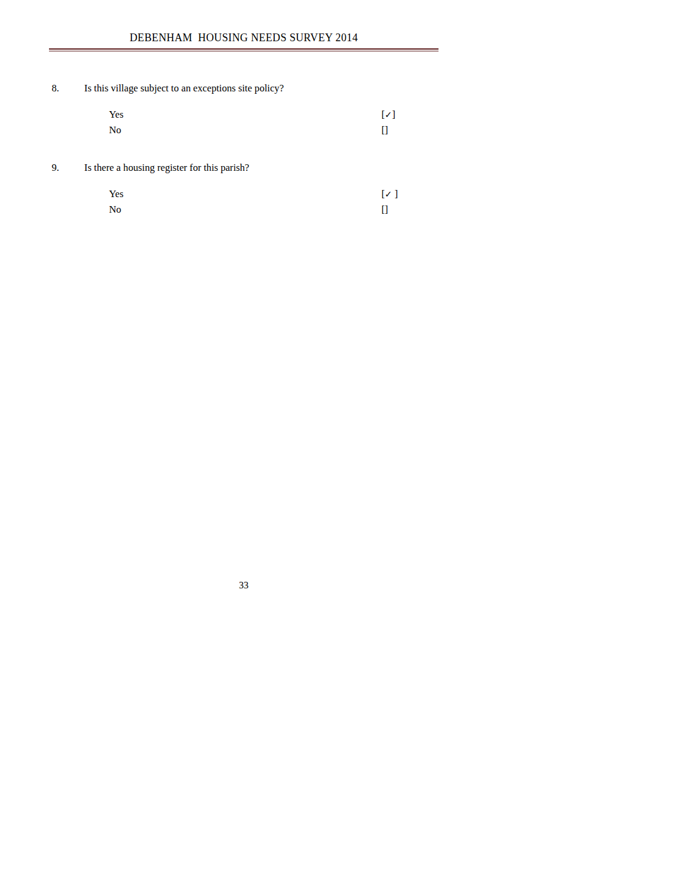DEBENHAM HOUSING NEEDS SURVEY 2014
8.
Is this village subject to an exceptions site policy?
Yes [✓]
No []
9.
Is there a housing register for this parish?
Yes [✓ ]
No []
33